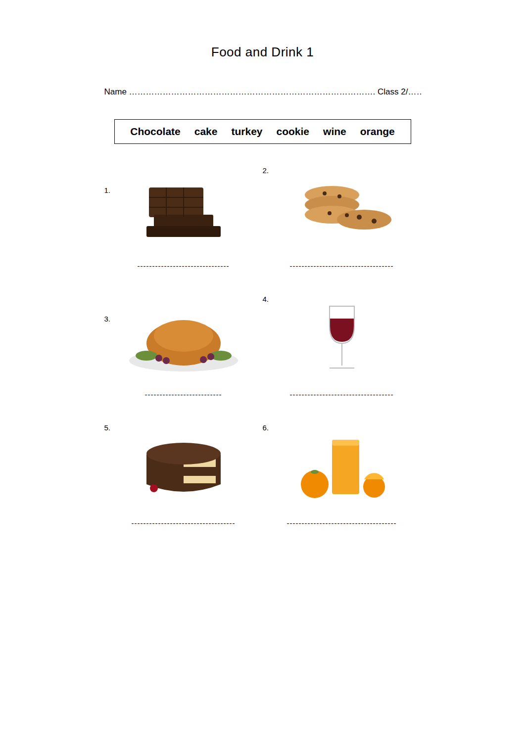Food and Drink 1
Name ……………………………………………………………………………. Class 2/…….. No. ……….
Chocolate cake turkey cookie wine orange
| 1. ------------------------------- | 2. ----------------------------------- |
| 3. -------------------------- | 4. ----------------------------------- |
| 5. ----------------------------------- | 6. ------------------------------------- |